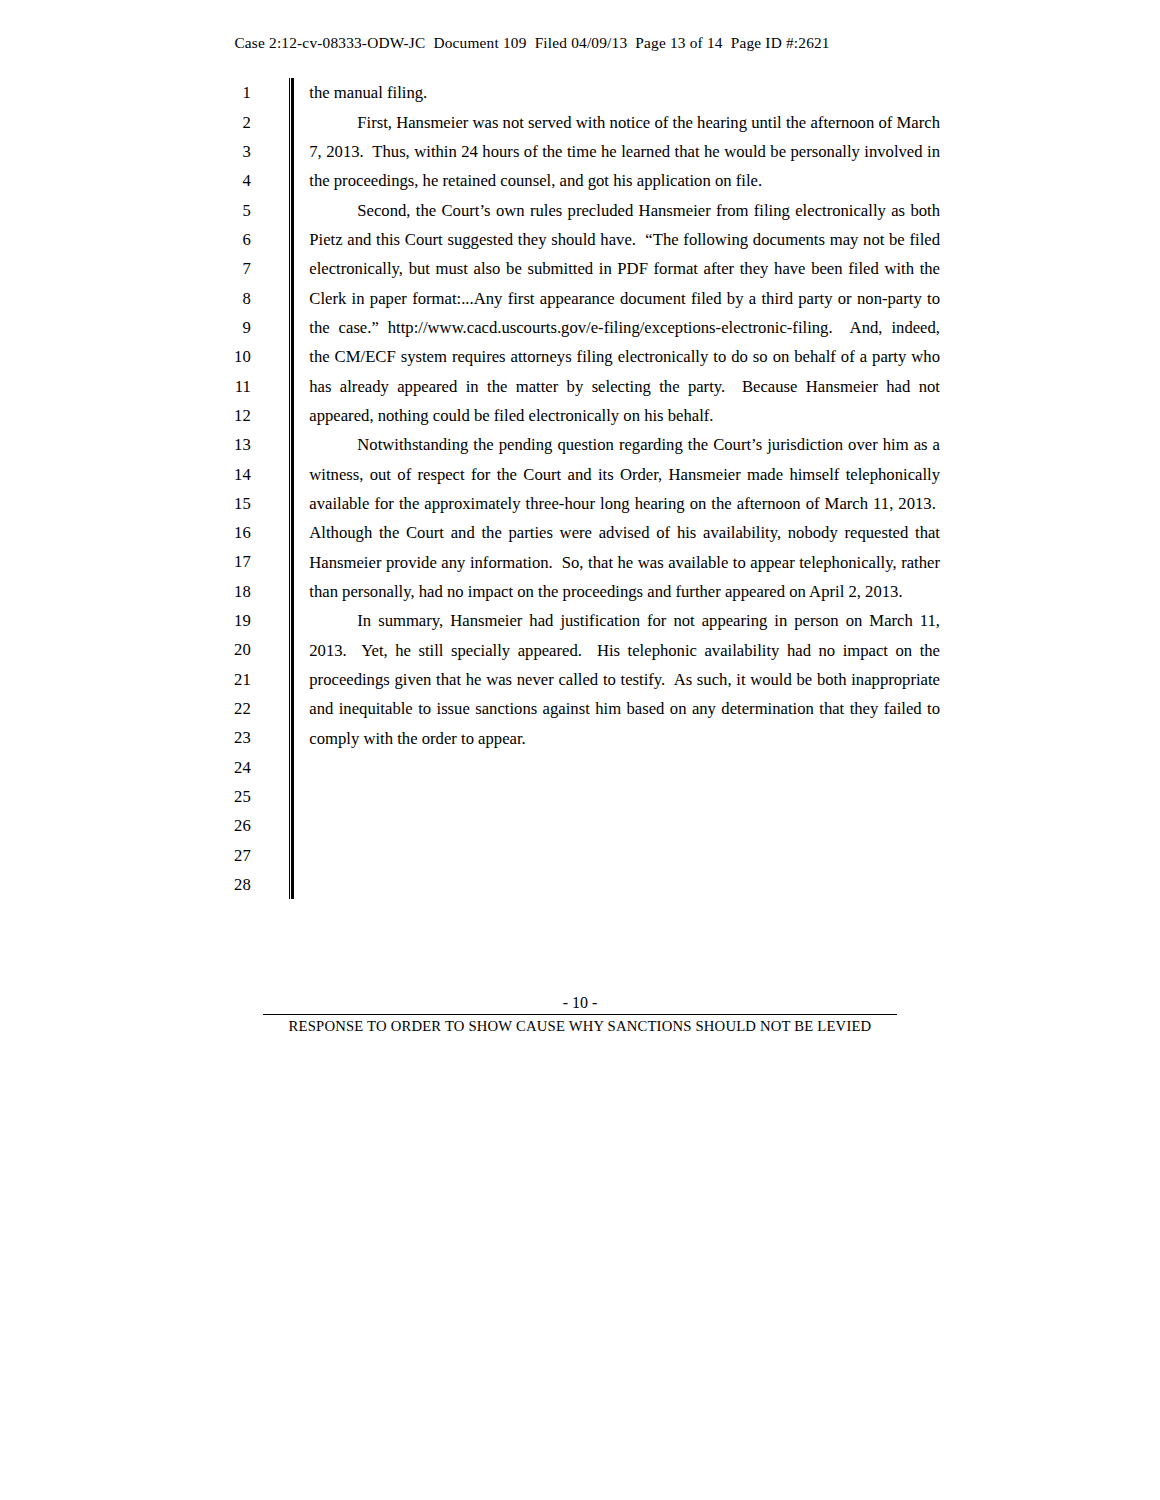Case 2:12-cv-08333-ODW-JC Document 109 Filed 04/09/13 Page 13 of 14 Page ID #:2621
1
2
3
4
5
6
7
8
9
10
11
12
13
14
15
16
17
18
19
20
21
22
23
24
25
26
27
28
the manual filing.
First, Hansmeier was not served with notice of the hearing until the afternoon of March 7, 2013. Thus, within 24 hours of the time he learned that he would be personally involved in the proceedings, he retained counsel, and got his application on file.
Second, the Court’s own rules precluded Hansmeier from filing electronically as both Pietz and this Court suggested they should have. “The following documents may not be filed electronically, but must also be submitted in PDF format after they have been filed with the Clerk in paper format:...Any first appearance document filed by a third party or non-party to the case.” http://www.cacd.uscourts.gov/e-filing/exceptions-electronic-filing. And, indeed, the CM/ECF system requires attorneys filing electronically to do so on behalf of a party who has already appeared in the matter by selecting the party. Because Hansmeier had not appeared, nothing could be filed electronically on his behalf.
Notwithstanding the pending question regarding the Court’s jurisdiction over him as a witness, out of respect for the Court and its Order, Hansmeier made himself telephonically available for the approximately three-hour long hearing on the afternoon of March 11, 2013. Although the Court and the parties were advised of his availability, nobody requested that Hansmeier provide any information. So, that he was available to appear telephonically, rather than personally, had no impact on the proceedings and further appeared on April 2, 2013.
In summary, Hansmeier had justification for not appearing in person on March 11, 2013. Yet, he still specially appeared. His telephonic availability had no impact on the proceedings given that he was never called to testify. As such, it would be both inappropriate and inequitable to issue sanctions against him based on any determination that they failed to comply with the order to appear.
- 10 -
RESPONSE TO ORDER TO SHOW CAUSE WHY SANCTIONS SHOULD NOT BE LEVIED